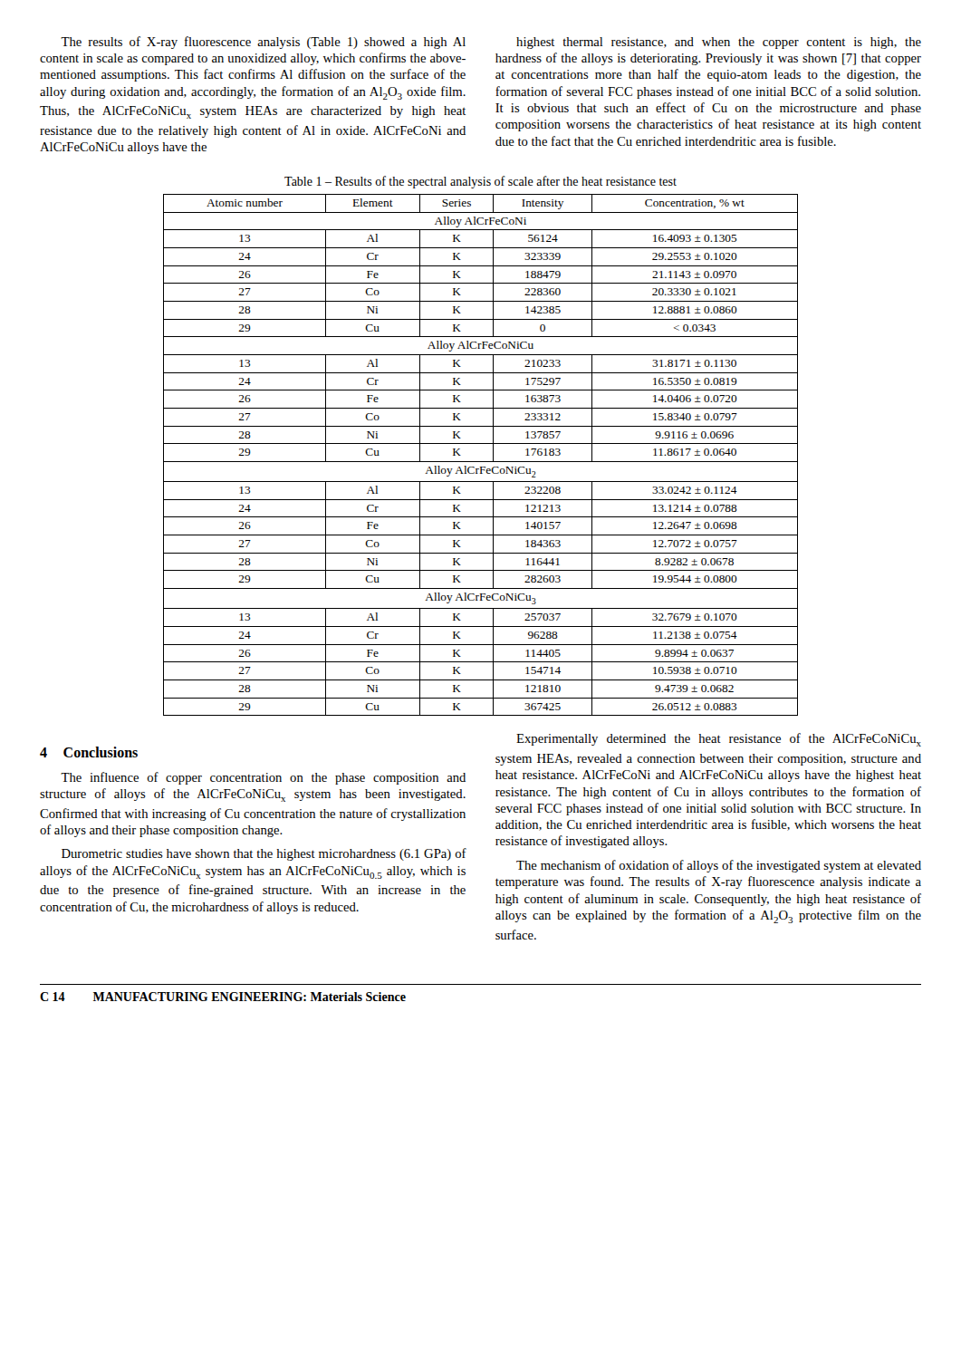The results of X-ray fluorescence analysis (Table 1) showed a high Al content in scale as compared to an unoxidized alloy, which confirms the above-mentioned assumptions. This fact confirms Al diffusion on the surface of the alloy during oxidation and, accordingly, the formation of an Al2O3 oxide film. Thus, the AlCrFeCoNiCux system HEAs are characterized by high heat resistance due to the relatively high content of Al in oxide. AlCrFeCoNi and AlCrFeCoNiCu alloys have the
highest thermal resistance, and when the copper content is high, the hardness of the alloys is deteriorating. Previously it was shown [7] that copper at concentrations more than half the equio-atom leads to the digestion, the formation of several FCC phases instead of one initial BCC of a solid solution. It is obvious that such an effect of Cu on the microstructure and phase composition worsens the characteristics of heat resistance at its high content due to the fact that the Cu enriched interdendritic area is fusible.
Table 1 – Results of the spectral analysis of scale after the heat resistance test
| Atomic number | Element | Series | Intensity | Concentration, % wt |
| --- | --- | --- | --- | --- |
| Alloy AlCrFeCoNi |
| 13 | Al | K | 56124 | 16.4093 ± 0.1305 |
| 24 | Cr | K | 323339 | 29.2553 ± 0.1020 |
| 26 | Fe | K | 188479 | 21.1143 ± 0.0970 |
| 27 | Co | K | 228360 | 20.3330 ± 0.1021 |
| 28 | Ni | K | 142385 | 12.8881 ± 0.0860 |
| 29 | Cu | K | 0 | < 0.0343 |
| Alloy AlCrFeCoNiCu |
| 13 | Al | K | 210233 | 31.8171 ± 0.1130 |
| 24 | Cr | K | 175297 | 16.5350 ± 0.0819 |
| 26 | Fe | K | 163873 | 14.0406 ± 0.0720 |
| 27 | Co | K | 233312 | 15.8340 ± 0.0797 |
| 28 | Ni | K | 137857 | 9.9116 ± 0.0696 |
| 29 | Cu | K | 176183 | 11.8617 ± 0.0640 |
| Alloy AlCrFeCoNiCu 2 |
| 13 | Al | K | 232208 | 33.0242 ± 0.1124 |
| 24 | Cr | K | 121213 | 13.1214 ± 0.0788 |
| 26 | Fe | K | 140157 | 12.2647 ± 0.0698 |
| 27 | Co | K | 184363 | 12.7072 ± 0.0757 |
| 28 | Ni | K | 116441 | 8.9282 ± 0.0678 |
| 29 | Cu | K | 282603 | 19.9544 ± 0.0800 |
| Alloy AlCrFeCoNiCu 3 |
| 13 | Al | K | 257037 | 32.7679 ± 0.1070 |
| 24 | Cr | K | 96288 | 11.2138 ± 0.0754 |
| 26 | Fe | K | 114405 | 9.8994 ± 0.0637 |
| 27 | Co | K | 154714 | 10.5938 ± 0.0710 |
| 28 | Ni | K | 121810 | 9.4739 ± 0.0682 |
| 29 | Cu | K | 367425 | 26.0512 ± 0.0883 |
4 Conclusions
The influence of copper concentration on the phase composition and structure of alloys of the AlCrFeCoNiCux system has been investigated. Confirmed that with increasing of Cu concentration the nature of crystallization of alloys and their phase composition change.
Durometric studies have shown that the highest microhardness (6.1 GPa) of alloys of the AlCrFeCoNiCux system has an AlCrFeCoNiCu0.5 alloy, which is due to the presence of fine-grained structure. With an increase in the concentration of Cu, the microhardness of alloys is reduced.
Experimentally determined the heat resistance of the AlCrFeCoNiCux system HEAs, revealed a connection between their composition, structure and heat resistance. AlCrFeCoNi and AlCrFeCoNiCu alloys have the highest heat resistance. The high content of Cu in alloys contributes to the formation of several FCC phases instead of one initial solid solution with BCC structure. In addition, the Cu enriched interdendritic area is fusible, which worsens the heat resistance of investigated alloys.
The mechanism of oxidation of alloys of the investigated system at elevated temperature was found. The results of X-ray fluorescence analysis indicate a high content of aluminum in scale. Consequently, the high heat resistance of alloys can be explained by the formation of a Al2O3 protective film on the surface.
C 14 MANUFACTURING ENGINEERING: Materials Science